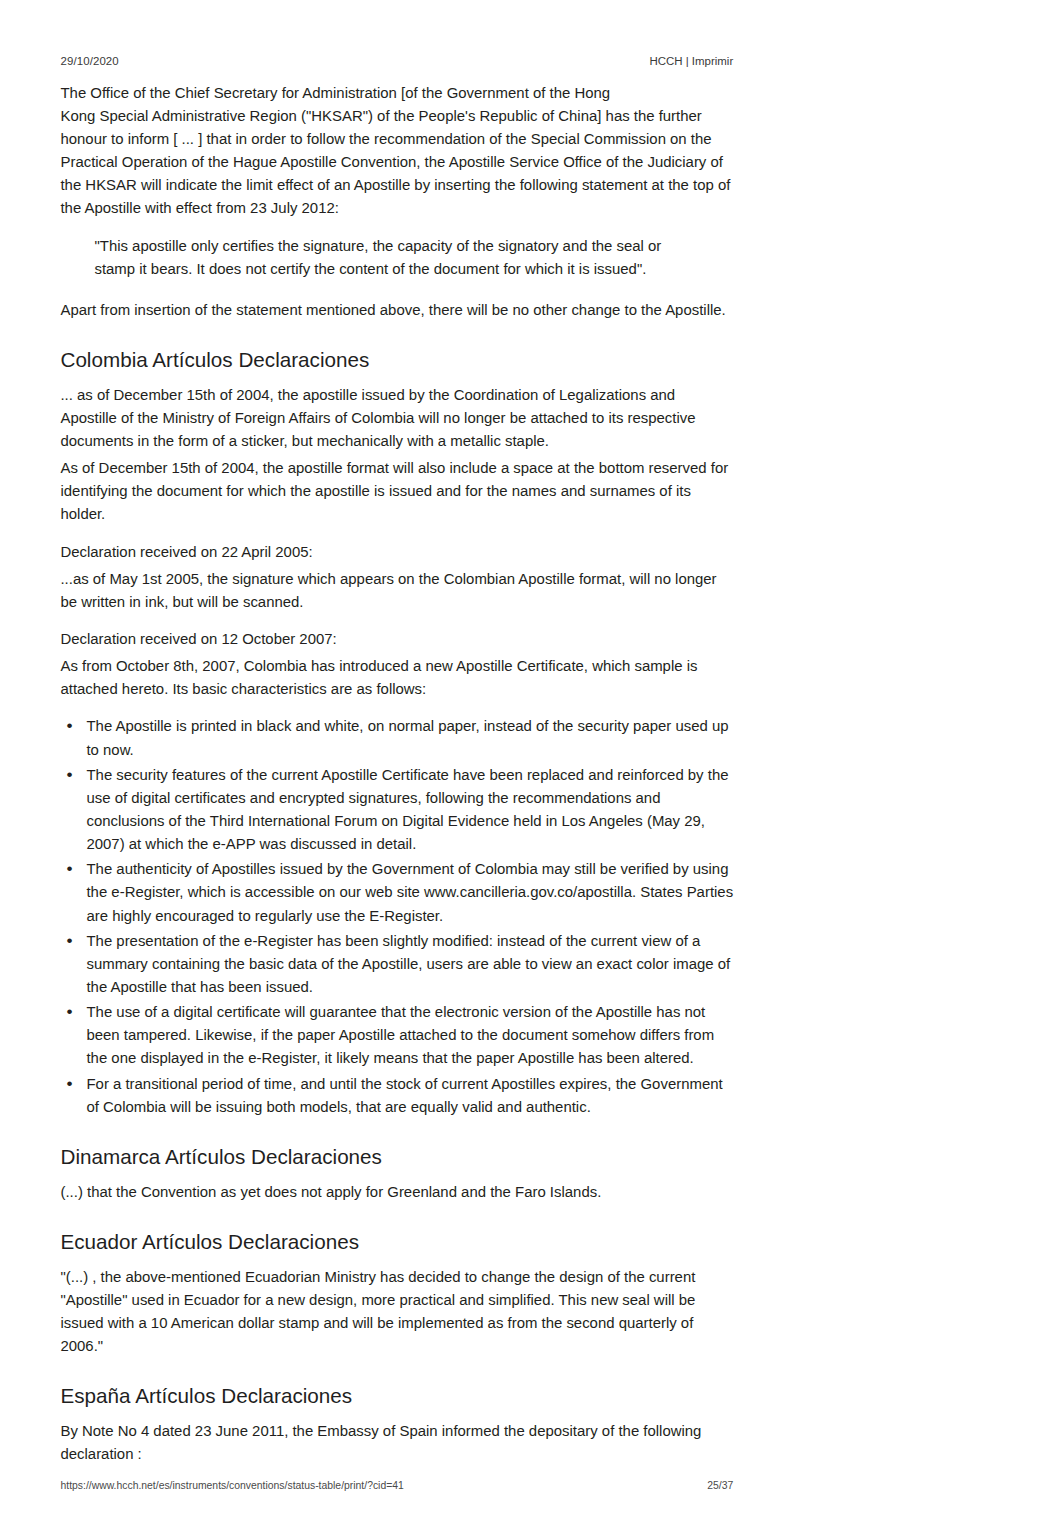29/10/2020 HCCH | Imprimir
The Office of the Chief Secretary for Administration [of the Government of the Hong
Kong Special Administrative Region ("HKSAR") of the People's Republic of China] has the further honour to inform [ ... ] that in order to follow the recommendation of the Special Commission on the Practical Operation of the Hague Apostille Convention, the Apostille Service Office of the Judiciary of the HKSAR will indicate the limit effect of an Apostille by inserting the following statement at the top of the Apostille with effect from 23 July 2012:
"This apostille only certifies the signature, the capacity of the signatory and the seal or stamp it bears. It does not certify the content of the document for which it is issued".
Apart from insertion of the statement mentioned above, there will be no other change to the Apostille.
Colombia Artículos Declaraciones
... as of December 15th of 2004, the apostille issued by the Coordination of Legalizations and Apostille of the Ministry of Foreign Affairs of Colombia will no longer be attached to its respective documents in the form of a sticker, but mechanically with a metallic staple.
As of December 15th of 2004, the apostille format will also include a space at the bottom reserved for identifying the document for which the apostille is issued and for the names and surnames of its holder.
Declaration received on 22 April 2005:
...as of May 1st 2005, the signature which appears on the Colombian Apostille format, will no longer be written in ink, but will be scanned.
Declaration received on 12 October 2007:
As from October 8th, 2007, Colombia has introduced a new Apostille Certificate, which sample is attached hereto. Its basic characteristics are as follows:
The Apostille is printed in black and white, on normal paper, instead of the security paper used up to now.
The security features of the current Apostille Certificate have been replaced and reinforced by the use of digital certificates and encrypted signatures, following the recommendations and conclusions of the Third International Forum on Digital Evidence held in Los Angeles (May 29, 2007) at which the e-APP was discussed in detail.
The authenticity of Apostilles issued by the Government of Colombia may still be verified by using the e-Register, which is accessible on our web site www.cancilleria.gov.co/apostilla. States Parties are highly encouraged to regularly use the E-Register.
The presentation of the e-Register has been slightly modified: instead of the current view of a summary containing the basic data of the Apostille, users are able to view an exact color image of the Apostille that has been issued.
The use of a digital certificate will guarantee that the electronic version of the Apostille has not been tampered. Likewise, if the paper Apostille attached to the document somehow differs from the one displayed in the e-Register, it likely means that the paper Apostille has been altered.
For a transitional period of time, and until the stock of current Apostilles expires, the Government of Colombia will be issuing both models, that are equally valid and authentic.
Dinamarca Artículos Declaraciones
(...) that the Convention as yet does not apply for Greenland and the Faro Islands.
Ecuador Artículos Declaraciones
"(...) , the above-mentioned Ecuadorian Ministry has decided to change the design of the current "Apostille" used in Ecuador for a new design, more practical and simplified. This new seal will be issued with a 10 American dollar stamp and will be implemented as from the second quarterly of 2006."
España Artículos Declaraciones
By Note No 4 dated 23 June 2011, the Embassy of Spain informed the depositary of the following declaration :
https://www.hcch.net/es/instruments/conventions/status-table/print/?cid=41 25/37